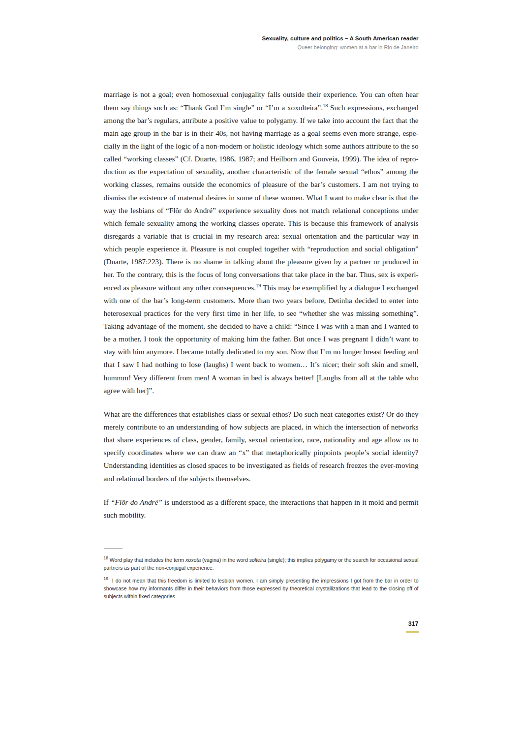Sexuality, culture and politics – A South American reader Queer belonging: women at a bar in Rio de Janeiro
marriage is not a goal; even homosexual conjugality falls outside their experience. You can often hear them say things such as: “Thank God I’m single” or “I’m a xoxolteira”.18 Such expressions, exchanged among the bar’s regulars, attribute a positive value to polygamy. If we take into account the fact that the main age group in the bar is in their 40s, not having marriage as a goal seems even more strange, especially in the light of the logic of a non-modern or holistic ideology which some authors attribute to the so called “working classes” (Cf. Duarte, 1986, 1987; and Heilborn and Gouveia, 1999). The idea of reproduction as the expectation of sexuality, another characteristic of the female sexual “ethos” among the working classes, remains outside the economics of pleasure of the bar’s customers. I am not trying to dismiss the existence of maternal desires in some of these women. What I want to make clear is that the way the lesbians of “Flôr do André” experience sexuality does not match relational conceptions under which female sexuality among the working classes operate. This is because this framework of analysis disregards a variable that is crucial in my research area: sexual orientation and the particular way in which people experience it. Pleasure is not coupled together with “reproduction and social obligation” (Duarte, 1987:223). There is no shame in talking about the pleasure given by a partner or produced in her. To the contrary, this is the focus of long conversations that take place in the bar. Thus, sex is experienced as pleasure without any other consequences.19 This may be exemplified by a dialogue I exchanged with one of the bar’s long-term customers. More than two years before, Detinha decided to enter into heterosexual practices for the very first time in her life, to see “whether she was missing something”. Taking advantage of the moment, she decided to have a child: “Since I was with a man and I wanted to be a mother, I took the opportunity of making him the father. But once I was pregnant I didn’t want to stay with him anymore. I became totally dedicated to my son. Now that I’m no longer breast feeding and that I saw I had nothing to lose (laughs) I went back to women… It’s nicer; their soft skin and smell, hummm! Very different from men! A woman in bed is always better! [Laughs from all at the table who agree with her]”.
What are the differences that establishes class or sexual ethos? Do such neat categories exist? Or do they merely contribute to an understanding of how subjects are placed, in which the intersection of networks that share experiences of class, gender, family, sexual orientation, race, nationality and age allow us to specify coordinates where we can draw an “x” that metaphorically pinpoints people’s social identity? Understanding identities as closed spaces to be investigated as fields of research freezes the ever-moving and relational borders of the subjects themselves.
If “Flôr do André” is understood as a different space, the interactions that happen in it mold and permit such mobility.
18 Word play that includes the term xoxota (vagina) in the word solteira (single); this implies polygamy or the search for occasional sexual partners as part of the non-conjugal experience.
19 I do not mean that this freedom is limited to lesbian women. I am simply presenting the impressions I got from the bar in order to showcase how my informants differ in their behaviors from those expressed by theoretical crystallizations that lead to the closing off of subjects within fixed categories.
317